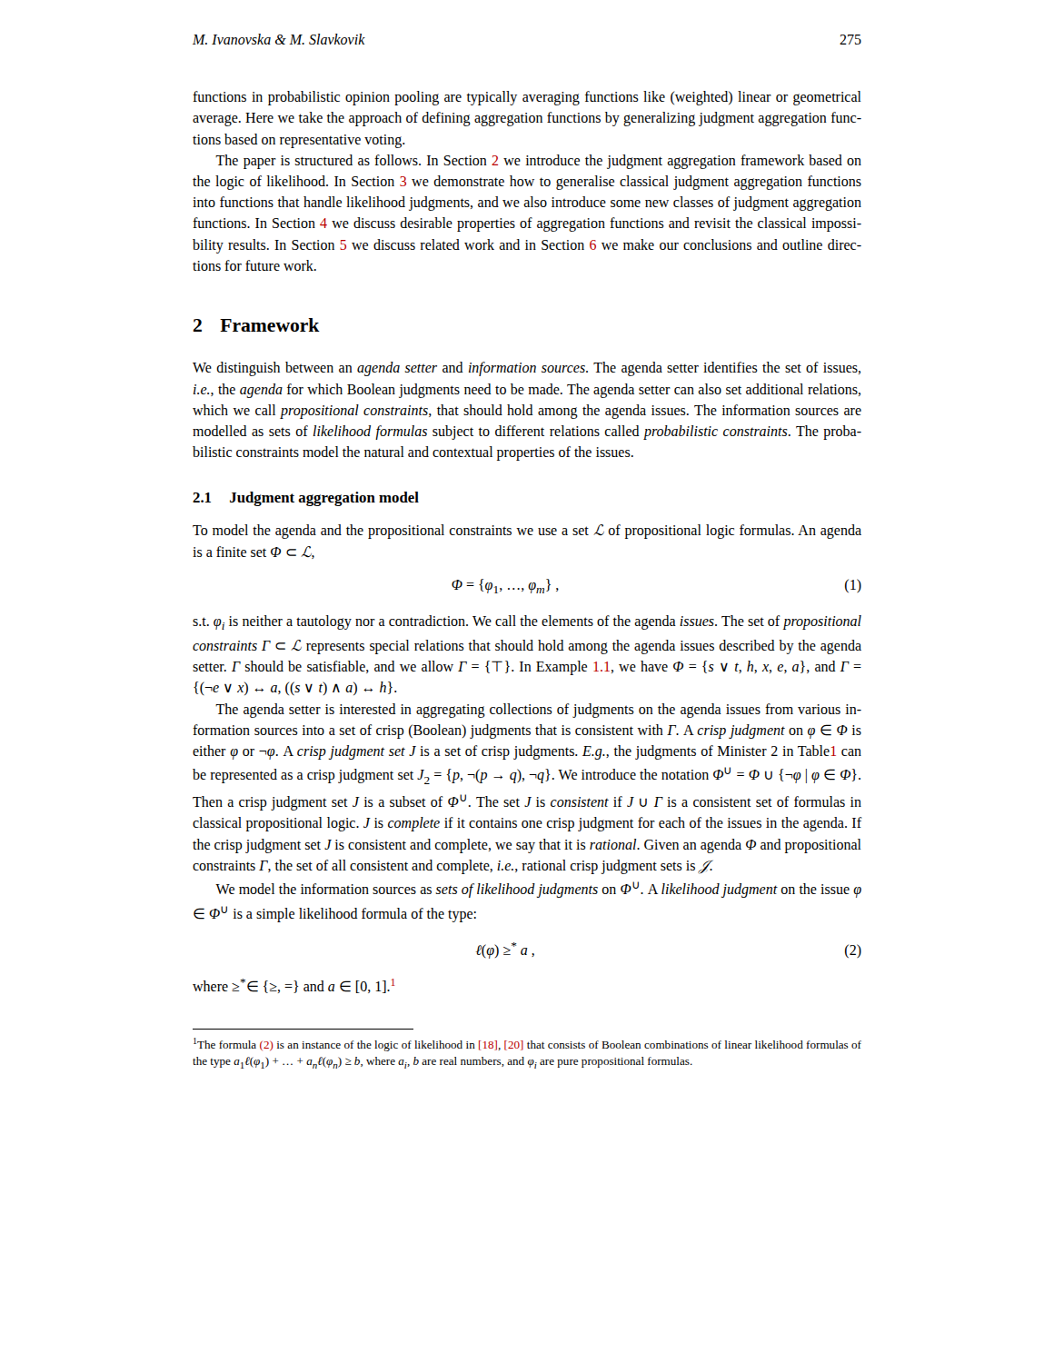M. Ivanovska & M. Slavkovik 275
functions in probabilistic opinion pooling are typically averaging functions like (weighted) linear or geometrical average. Here we take the approach of defining aggregation functions by generalizing judgment aggregation functions based on representative voting.
The paper is structured as follows. In Section 2 we introduce the judgment aggregation framework based on the logic of likelihood. In Section 3 we demonstrate how to generalise classical judgment aggregation functions into functions that handle likelihood judgments, and we also introduce some new classes of judgment aggregation functions. In Section 4 we discuss desirable properties of aggregation functions and revisit the classical impossibility results. In Section 5 we discuss related work and in Section 6 we make our conclusions and outline directions for future work.
2 Framework
We distinguish between an agenda setter and information sources. The agenda setter identifies the set of issues, i.e., the agenda for which Boolean judgments need to be made. The agenda setter can also set additional relations, which we call propositional constraints, that should hold among the agenda issues. The information sources are modelled as sets of likelihood formulas subject to different relations called probabilistic constraints. The probabilistic constraints model the natural and contextual properties of the issues.
2.1 Judgment aggregation model
To model the agenda and the propositional constraints we use a set ℒ of propositional logic formulas. An agenda is a finite set Φ ⊂ ℒ,
Φ = {φ1, …, φm} , (1)
s.t. φi is neither a tautology nor a contradiction. We call the elements of the agenda issues. The set of propositional constraints Γ ⊂ ℒ represents special relations that should hold among the agenda issues described by the agenda setter. Γ should be satisfiable, and we allow Γ = {⊤}. In Example 1.1, we have Φ = {s ∨ t, h, x, e, a}, and Γ = {(¬e ∨ x) ↔ a, ((s ∨ t) ∧ a) ↔ h}.
The agenda setter is interested in aggregating collections of judgments on the agenda issues from various information sources into a set of crisp (Boolean) judgments that is consistent with Γ. A crisp judgment on φ ∈ Φ is either φ or ¬φ. A crisp judgment set J is a set of crisp judgments. E.g., the judgments of Minister 2 in Table1 can be represented as a crisp judgment set J2 = {p, ¬(p → q), ¬q}. We introduce the notation Φ∪ = Φ ∪ {¬φ | φ ∈ Φ}. Then a crisp judgment set J is a subset of Φ∪. The set J is consistent if J ∪ Γ is a consistent set of formulas in classical propositional logic. J is complete if it contains one crisp judgment for each of the issues in the agenda. If the crisp judgment set J is consistent and complete, we say that it is rational. Given an agenda Φ and propositional constraints Γ, the set of all consistent and complete, i.e., rational crisp judgment sets is 𝒥.
We model the information sources as sets of likelihood judgments on Φ∪. A likelihood judgment on the issue φ ∈ Φ∪ is a simple likelihood formula of the type:
ℓ(φ) ≥* a , (2)
where ≥*∈ {≥, =} and a ∈ [0, 1].1
1The formula (2) is an instance of the logic of likelihood in [18], [20] that consists of Boolean combinations of linear likelihood formulas of the type a1ℓ(φ1) + … + anℓ(φn) ≥ b, where ai, b are real numbers, and φi are pure propositional formulas.